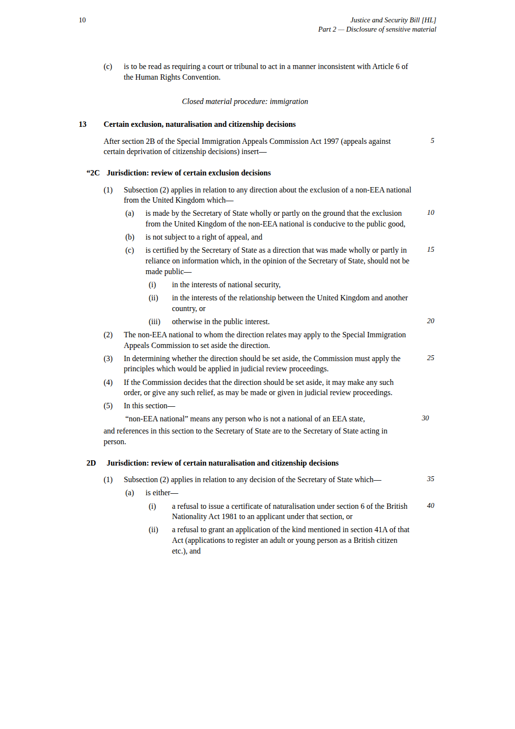10
Justice and Security Bill [HL]
Part 2 — Disclosure of sensitive material
(c)
is to be read as requiring a court or tribunal to act in a manner inconsistent with Article 6 of the Human Rights Convention.
Closed material procedure: immigration
13
Certain exclusion, naturalisation and citizenship decisions
5 After section 2B of the Special Immigration Appeals Commission Act 1997 (appeals against certain deprivation of citizenship decisions) insert—
“2C
Jurisdiction: review of certain exclusion decisions
(1)
Subsection (2) applies in relation to any direction about the exclusion of a non-EEA national from the United Kingdom which—
10
(a)
is made by the Secretary of State wholly or partly on the ground that the exclusion from the United Kingdom of the non-EEA national is conducive to the public good,
(b)
is not subject to a right of appeal, and
15
(c)
is certified by the Secretary of State as a direction that was made wholly or partly in reliance on information which, in the opinion of the Secretary of State, should not be made public—
(i)
in the interests of national security,
(ii)
in the interests of the relationship between the United Kingdom and another country, or
20
(iii)
otherwise in the public interest.
(2)
The non-EEA national to whom the direction relates may apply to the Special Immigration Appeals Commission to set aside the direction.
25
(3)
In determining whether the direction should be set aside, the Commission must apply the principles which would be applied in judicial review proceedings.
(4)
If the Commission decides that the direction should be set aside, it may make any such order, or give any such relief, as may be made or given in judicial review proceedings.
(5)
In this section—
30 “non-EEA national” means any person who is not a national of an EEA state,
and references in this section to the Secretary of State are to the Secretary of State acting in person.
2D
Jurisdiction: review of certain naturalisation and citizenship decisions
35
(1)
Subsection (2) applies in relation to any decision of the Secretary of State which—
(a)
is either—
40
(i)
a refusal to issue a certificate of naturalisation under section 6 of the British Nationality Act 1981 to an applicant under that section, or
(ii)
a refusal to grant an application of the kind mentioned in section 41A of that Act (applications to register an adult or young person as a British citizen etc.), and